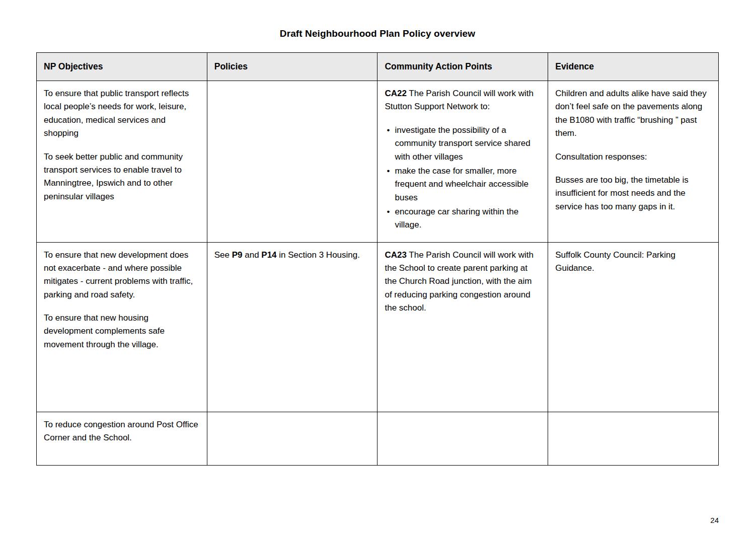Draft Neighbourhood Plan Policy overview
| NP Objectives | Policies | Community Action Points | Evidence |
| --- | --- | --- | --- |
| To ensure that public transport reflects local people’s needs for work, leisure, education, medical services and shopping To seek better public and community transport services to enable travel to Manningtree, Ipswich and to other peninsular villages | | CA22 The Parish Council will work with Stutton Support Network to: investigate the possibility of a community transport service shared with other villages make the case for smaller, more frequent and wheelchair accessible buses encourage car sharing within the village. | Children and adults alike have said they don’t feel safe on the pavements along the B1080 with traffic “brushing ” past them. Consultation responses: Busses are too big, the timetable is insufficient for most needs and the service has too many gaps in it. |
| To ensure that new development does not exacerbate - and where possible mitigates - current problems with traffic, parking and road safety. To ensure that new housing development complements safe movement through the village. | See P9 and P14 in Section 3 Housing. | CA23 The Parish Council will work with the School to create parent parking at the Church Road junction, with the aim of reducing parking congestion around the school. | Suffolk County Council: Parking Guidance. |
| To reduce congestion around Post Office Corner and the School. | | | |
24